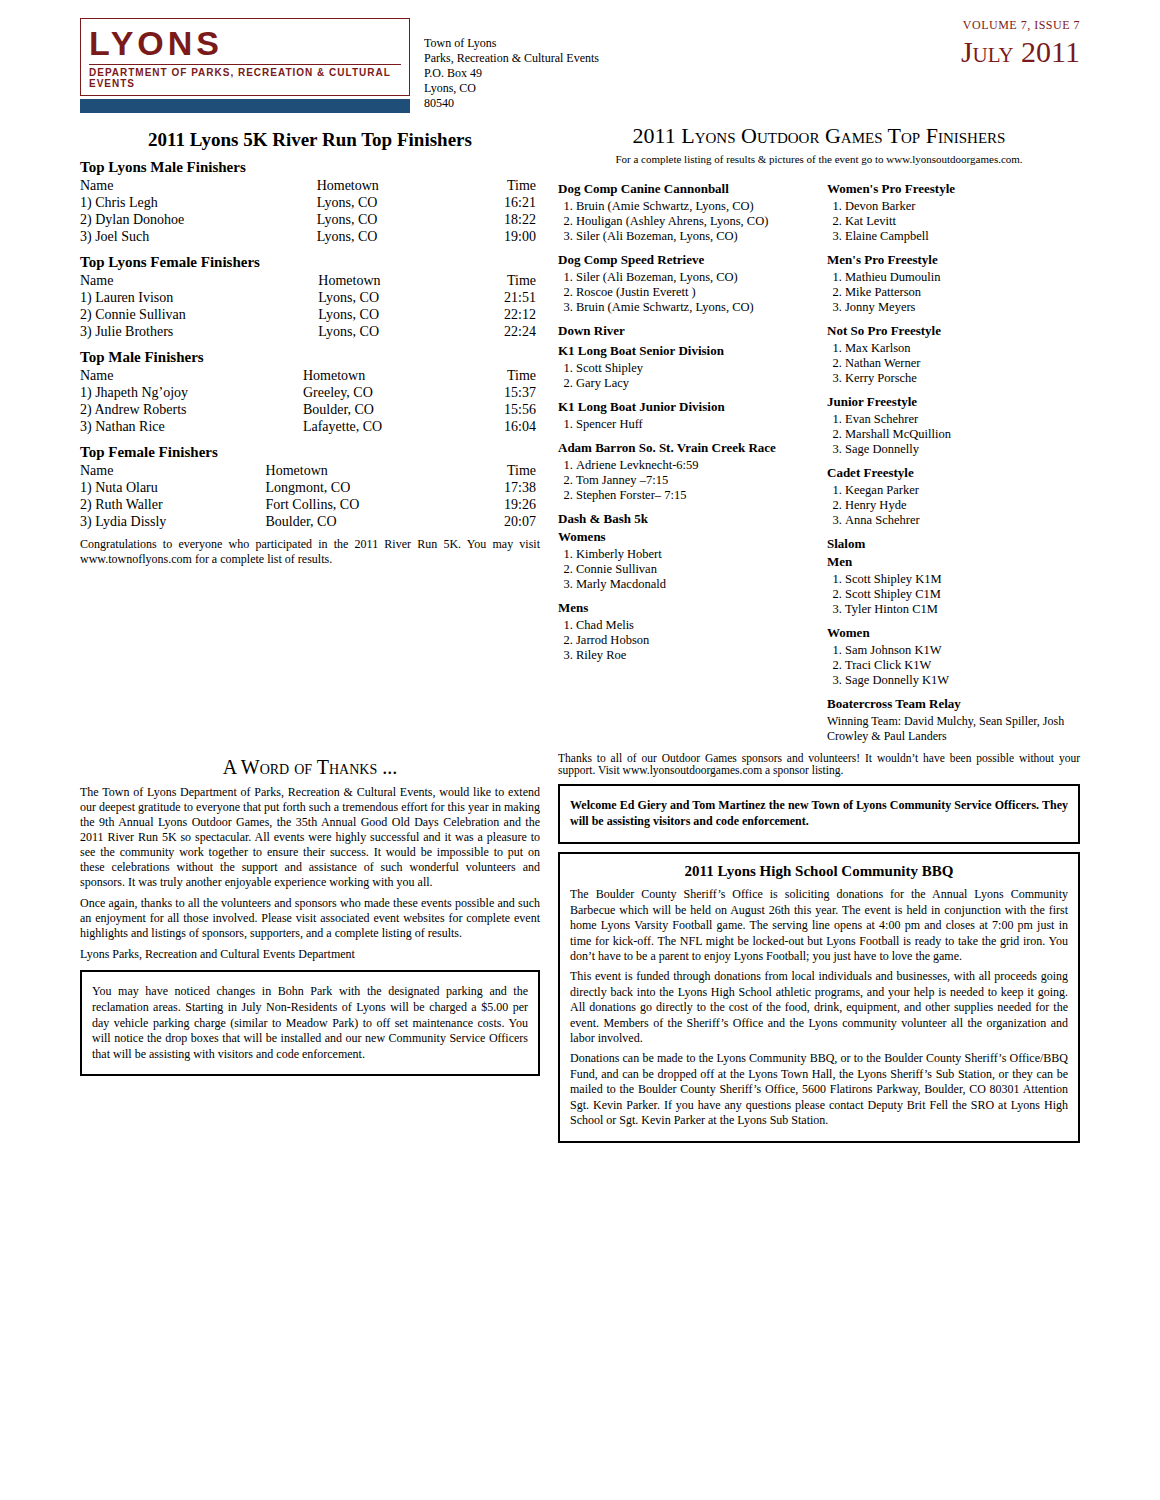LYONS
DEPARTMENT OF PARKS, RECREATION & CULTURAL EVENTS
Town of Lyons
Parks, Recreation & Cultural Events
P.O. Box 49
Lyons, CO
80540
VOLUME 7, ISSUE 7
July 2011
2011 Lyons 5K River Run Top Finishers
Top Lyons Male Finishers
| Name | Hometown | Time |
| --- | --- | --- |
| 1) Chris Legh | Lyons, CO | 16:21 |
| 2) Dylan Donohoe | Lyons, CO | 18:22 |
| 3) Joel Such | Lyons, CO | 19:00 |
Top Lyons Female Finishers
| Name | Hometown | Time |
| --- | --- | --- |
| 1) Lauren Ivison | Lyons, CO | 21:51 |
| 2) Connie Sullivan | Lyons, CO | 22:12 |
| 3) Julie Brothers | Lyons, CO | 22:24 |
Top Male Finishers
| Name | Hometown | Time |
| --- | --- | --- |
| 1) Jhapeth Ng’ojoy | Greeley, CO | 15:37 |
| 2) Andrew Roberts | Boulder, CO | 15:56 |
| 3) Nathan Rice | Lafayette, CO | 16:04 |
Top Female Finishers
| Name | Hometown | Time |
| --- | --- | --- |
| 1) Nuta Olaru | Longmont, CO | 17:38 |
| 2) Ruth Waller | Fort Collins, CO | 19:26 |
| 3) Lydia Dissly | Boulder, CO | 20:07 |
Congratulations to everyone who participated in the 2011 River Run 5K. You may visit www.townoflyons.com for a complete list of results.
2011 Lyons Outdoor Games Top Finishers
For a complete listing of results & pictures of the event go to www.lyonsoutdoorgames.com.
Dog Comp Canine Cannonball
Bruin (Amie Schwartz, Lyons, CO)
Houligan (Ashley Ahrens, Lyons, CO)
Siler (Ali Bozeman, Lyons, CO)
Dog Comp Speed Retrieve
Siler (Ali Bozeman, Lyons, CO)
Roscoe (Justin Everett )
Bruin (Amie Schwartz, Lyons, CO)
Down River
K1 Long Boat Senior Division
Scott Shipley
Gary Lacy
K1 Long Boat Junior Division
Spencer Huff
Adam Barron So. St. Vrain Creek Race
Adriene Levknecht-6:59
Tom Janney –7:15
Stephen Forster– 7:15
Dash & Bash 5k
Womens
Kimberly Hobert
Connie Sullivan
Marly Macdonald
Mens
Chad Melis
Jarrod Hobson
Riley Roe
Women's Pro Freestyle
Devon Barker
Kat Levitt
Elaine Campbell
Men's Pro Freestyle
Mathieu Dumoulin
Mike Patterson
Jonny Meyers
Not So Pro Freestyle
Max Karlson
Nathan Werner
Kerry Porsche
Junior Freestyle
Evan Schehrer
Marshall McQuillion
Sage Donnelly
Cadet Freestyle
Keegan Parker
Henry Hyde
Anna Schehrer
Slalom
Men
Scott Shipley K1M
Scott Shipley C1M
Tyler Hinton C1M
Women
Sam Johnson K1W
Traci Click K1W
Sage Donnelly K1W
Boatercross Team Relay
Winning Team: David Mulchy, Sean Spiller, Josh Crowley & Paul Landers
A Word of Thanks ...
The Town of Lyons Department of Parks, Recreation & Cultural Events, would like to extend our deepest gratitude to everyone that put forth such a tremendous effort for this year in making the 9th Annual Lyons Outdoor Games, the 35th Annual Good Old Days Celebration and the 2011 River Run 5K so spectacular. All events were highly successful and it was a pleasure to see the community work together to ensure their success. It would be impossible to put on these celebrations without the support and assistance of such wonderful volunteers and sponsors. It was truly another enjoyable experience working with you all.
Once again, thanks to all the volunteers and sponsors who made these events possible and such an enjoyment for all those involved. Please visit associated event websites for complete event highlights and listings of sponsors, supporters, and a complete listing of results.
Lyons Parks, Recreation and Cultural Events Department
You may have noticed changes in Bohn Park with the designated parking and the reclamation areas. Starting in July Non-Residents of Lyons will be charged a $5.00 per day vehicle parking charge (similar to Meadow Park) to off set maintenance costs. You will notice the drop boxes that will be installed and our new Community Service Officers that will be assisting with visitors and code enforcement.
Thanks to all of our Outdoor Games sponsors and volunteers! It wouldn’t have been possible without your support. Visit www.lyonsoutdoorgames.com a sponsor listing.
Welcome Ed Giery and Tom Martinez the new Town of Lyons Community Service Officers. They will be assisting visitors and code enforcement.
2011 Lyons High School Community BBQ
The Boulder County Sheriff’s Office is soliciting donations for the Annual Lyons Community Barbecue which will be held on August 26th this year. The event is held in conjunction with the first home Lyons Varsity Football game. The serving line opens at 4:00 pm and closes at 7:00 pm just in time for kick-off. The NFL might be locked-out but Lyons Football is ready to take the grid iron. You don’t have to be a parent to enjoy Lyons Football; you just have to love the game.
This event is funded through donations from local individuals and businesses, with all proceeds going directly back into the Lyons High School athletic programs, and your help is needed to keep it going. All donations go directly to the cost of the food, drink, equipment, and other supplies needed for the event. Members of the Sheriff’s Office and the Lyons community volunteer all the organization and labor involved.
Donations can be made to the Lyons Community BBQ, or to the Boulder County Sheriff’s Office/BBQ Fund, and can be dropped off at the Lyons Town Hall, the Lyons Sheriff’s Sub Station, or they can be mailed to the Boulder County Sheriff’s Office, 5600 Flatirons Parkway, Boulder, CO 80301 Attention Sgt. Kevin Parker. If you have any questions please contact Deputy Brit Fell the SRO at Lyons High School or Sgt. Kevin Parker at the Lyons Sub Station.